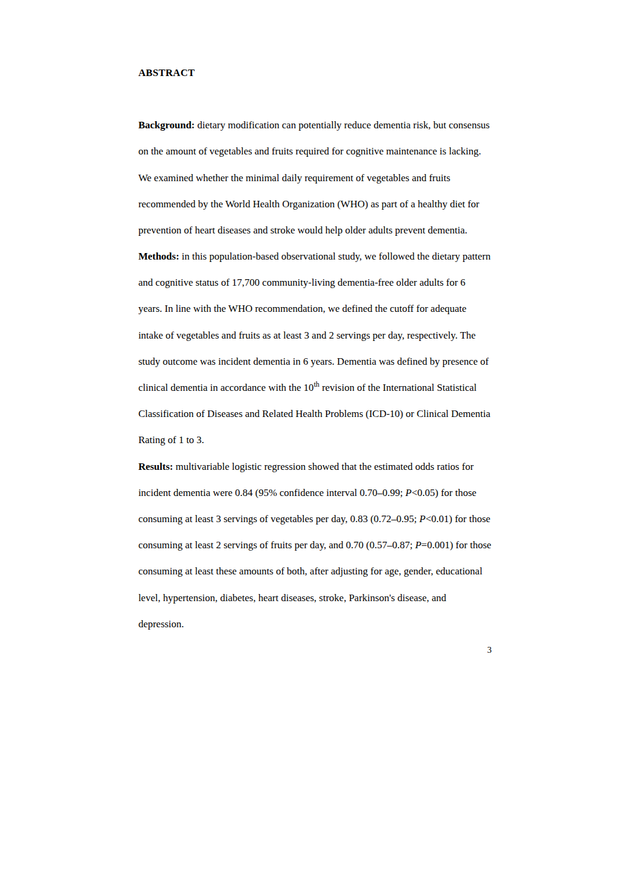ABSTRACT
Background: dietary modification can potentially reduce dementia risk, but consensus on the amount of vegetables and fruits required for cognitive maintenance is lacking. We examined whether the minimal daily requirement of vegetables and fruits recommended by the World Health Organization (WHO) as part of a healthy diet for prevention of heart diseases and stroke would help older adults prevent dementia.
Methods: in this population-based observational study, we followed the dietary pattern and cognitive status of 17,700 community-living dementia-free older adults for 6 years. In line with the WHO recommendation, we defined the cutoff for adequate intake of vegetables and fruits as at least 3 and 2 servings per day, respectively. The study outcome was incident dementia in 6 years. Dementia was defined by presence of clinical dementia in accordance with the 10th revision of the International Statistical Classification of Diseases and Related Health Problems (ICD-10) or Clinical Dementia Rating of 1 to 3.
Results: multivariable logistic regression showed that the estimated odds ratios for incident dementia were 0.84 (95% confidence interval 0.70–0.99; P<0.05) for those consuming at least 3 servings of vegetables per day, 0.83 (0.72–0.95; P<0.01) for those consuming at least 2 servings of fruits per day, and 0.70 (0.57–0.87; P=0.001) for those consuming at least these amounts of both, after adjusting for age, gender, educational level, hypertension, diabetes, heart diseases, stroke, Parkinson's disease, and depression.
3